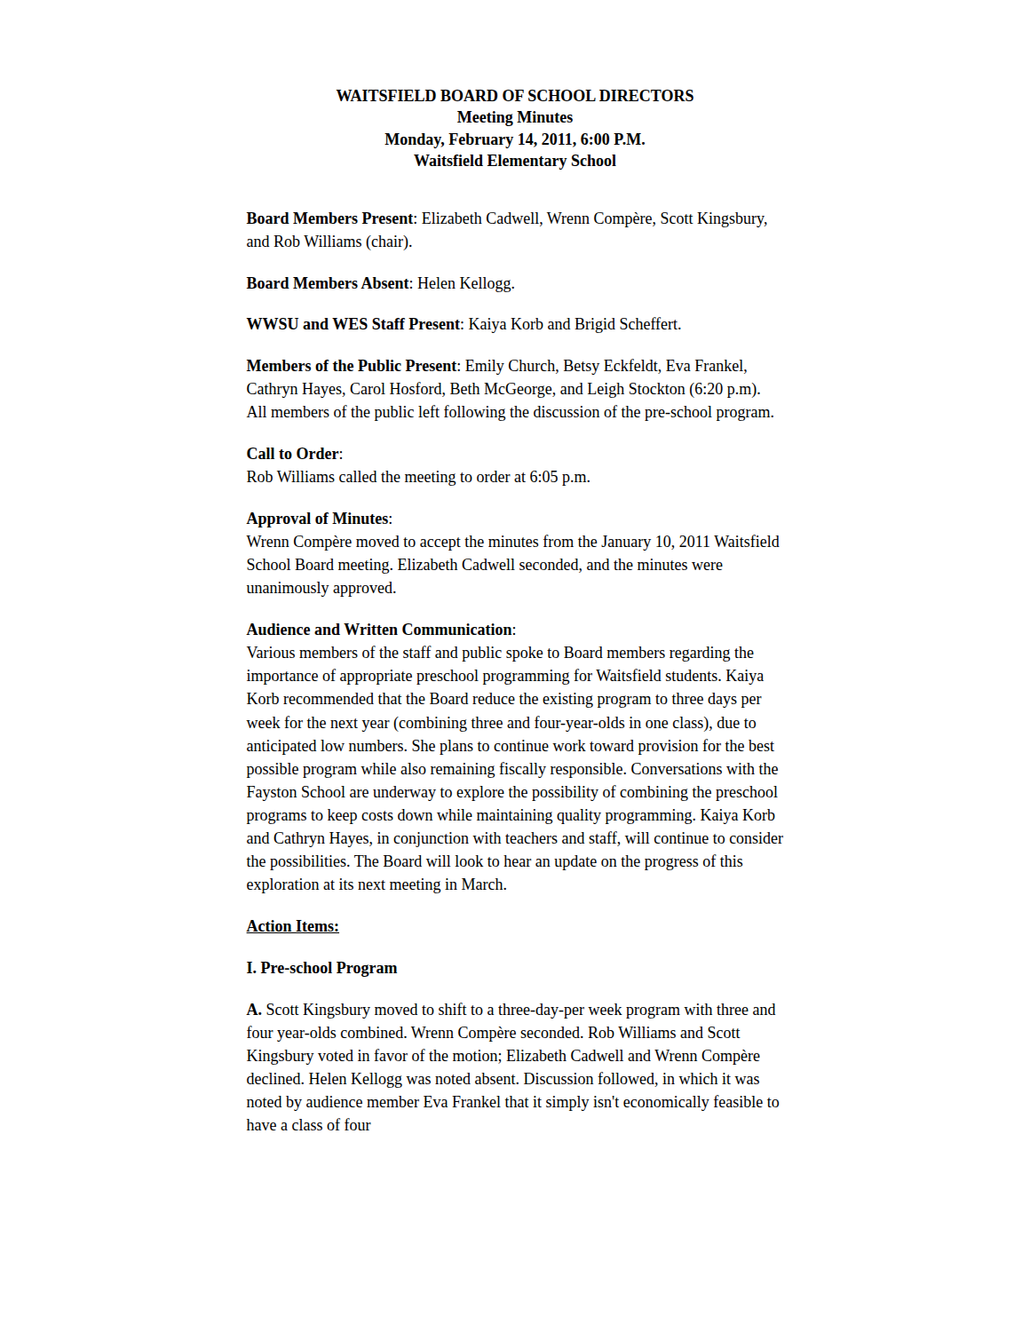WAITSFIELD BOARD OF SCHOOL DIRECTORS
Meeting Minutes
Monday, February 14, 2011, 6:00 P.M.
Waitsfield Elementary School
Board Members Present: Elizabeth Cadwell, Wrenn Compère, Scott Kingsbury, and Rob Williams (chair).
Board Members Absent: Helen Kellogg.
WWSU and WES Staff Present: Kaiya Korb and Brigid Scheffert.
Members of the Public Present: Emily Church, Betsy Eckfeldt, Eva Frankel, Cathryn Hayes, Carol Hosford, Beth McGeorge, and Leigh Stockton (6:20 p.m). All members of the public left following the discussion of the pre-school program.
Call to Order:
Rob Williams called the meeting to order at 6:05 p.m.
Approval of Minutes:
Wrenn Compère moved to accept the minutes from the January 10, 2011 Waitsfield School Board meeting. Elizabeth Cadwell seconded, and the minutes were unanimously approved.
Audience and Written Communication:
Various members of the staff and public spoke to Board members regarding the importance of appropriate preschool programming for Waitsfield students. Kaiya Korb recommended that the Board reduce the existing program to three days per week for the next year (combining three and four-year-olds in one class), due to anticipated low numbers. She plans to continue work toward provision for the best possible program while also remaining fiscally responsible. Conversations with the Fayston School are underway to explore the possibility of combining the preschool programs to keep costs down while maintaining quality programming. Kaiya Korb and Cathryn Hayes, in conjunction with teachers and staff, will continue to consider the possibilities. The Board will look to hear an update on the progress of this exploration at its next meeting in March.
Action Items:
I. Pre-school Program
A. Scott Kingsbury moved to shift to a three-day-per week program with three and four year-olds combined. Wrenn Compère seconded. Rob Williams and Scott Kingsbury voted in favor of the motion; Elizabeth Cadwell and Wrenn Compère declined. Helen Kellogg was noted absent. Discussion followed, in which it was noted by audience member Eva Frankel that it simply isn't economically feasible to have a class of four